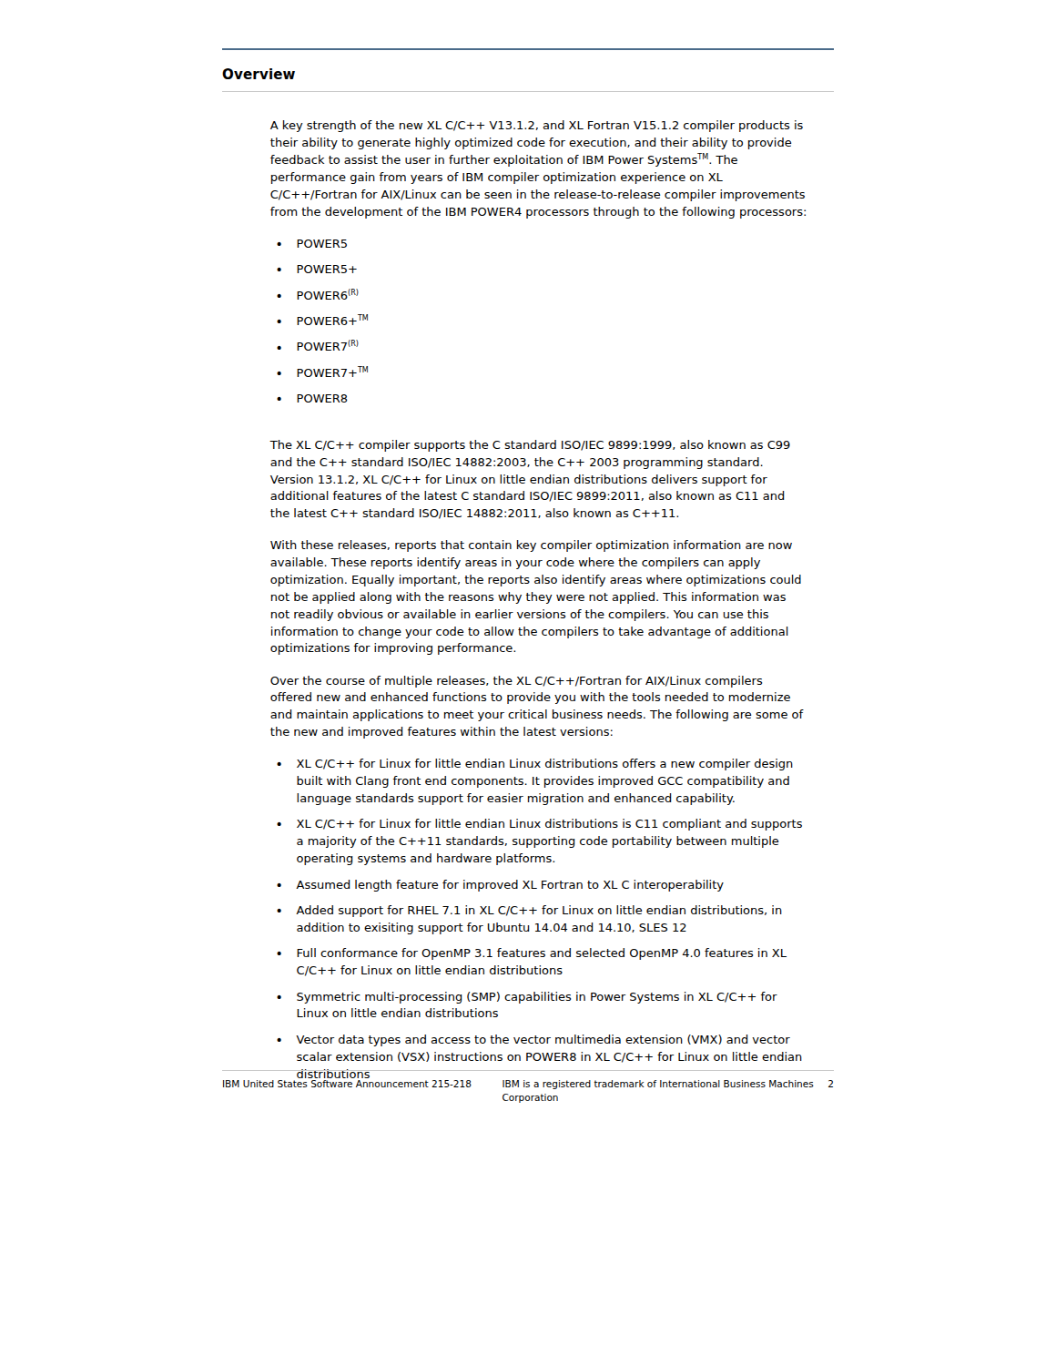Overview
A key strength of the new XL C/C++ V13.1.2, and XL Fortran V15.1.2 compiler products is their ability to generate highly optimized code for execution, and their ability to provide feedback to assist the user in further exploitation of IBM Power SystemsTM. The performance gain from years of IBM compiler optimization experience on XL C/C++/Fortran for AIX/Linux can be seen in the release-to-release compiler improvements from the development of the IBM POWER4 processors through to the following processors:
POWER5
POWER5+
POWER6(R)
POWER6+TM
POWER7(R)
POWER7+TM
POWER8
The XL C/C++ compiler supports the C standard ISO/IEC 9899:1999, also known as C99 and the C++ standard ISO/IEC 14882:2003, the C++ 2003 programming standard. Version 13.1.2, XL C/C++ for Linux on little endian distributions delivers support for additional features of the latest C standard ISO/IEC 9899:2011, also known as C11 and the latest C++ standard ISO/IEC 14882:2011, also known as C++11.
With these releases, reports that contain key compiler optimization information are now available. These reports identify areas in your code where the compilers can apply optimization. Equally important, the reports also identify areas where optimizations could not be applied along with the reasons why they were not applied. This information was not readily obvious or available in earlier versions of the compilers. You can use this information to change your code to allow the compilers to take advantage of additional optimizations for improving performance.
Over the course of multiple releases, the XL C/C++/Fortran for AIX/Linux compilers offered new and enhanced functions to provide you with the tools needed to modernize and maintain applications to meet your critical business needs. The following are some of the new and improved features within the latest versions:
XL C/C++ for Linux for little endian Linux distributions offers a new compiler design built with Clang front end components. It provides improved GCC compatibility and language standards support for easier migration and enhanced capability.
XL C/C++ for Linux for little endian Linux distributions is C11 compliant and supports a majority of the C++11 standards, supporting code portability between multiple operating systems and hardware platforms.
Assumed length feature for improved XL Fortran to XL C interoperability
Added support for RHEL 7.1 in XL C/C++ for Linux on little endian distributions, in addition to exisiting support for Ubuntu 14.04 and 14.10, SLES 12
Full conformance for OpenMP 3.1 features and selected OpenMP 4.0 features in XL C/C++ for Linux on little endian distributions
Symmetric multi-processing (SMP) capabilities in Power Systems in XL C/C++ for Linux on little endian distributions
Vector data types and access to the vector multimedia extension (VMX) and vector scalar extension (VSX) instructions on POWER8 in XL C/C++ for Linux on little endian distributions
IBM United States Software Announcement 215-218 IBM is a registered trademark of International Business Machines Corporation 2